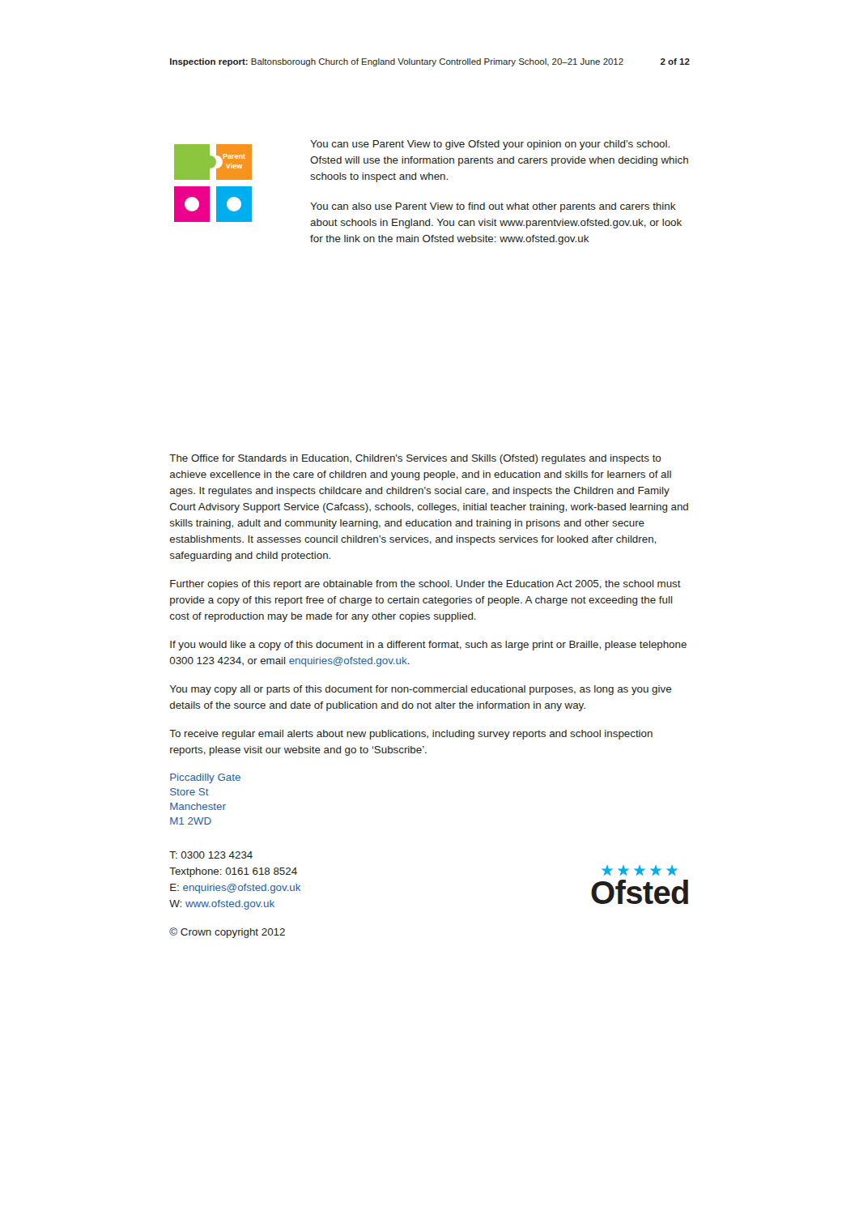Inspection report: Baltonsborough Church of England Voluntary Controlled Primary School, 20–21 June 2012
2 of 12
Parent View
You can use Parent View to give Ofsted your opinion on your child’s school. Ofsted will use the information parents and carers provide when deciding which schools to inspect and when.
You can also use Parent View to find out what other parents and carers think about schools in England. You can visit www.parentview.ofsted.gov.uk, or look for the link on the main Ofsted website: www.ofsted.gov.uk
The Office for Standards in Education, Children's Services and Skills (Ofsted) regulates and inspects to achieve excellence in the care of children and young people, and in education and skills for learners of all ages. It regulates and inspects childcare and children's social care, and inspects the Children and Family Court Advisory Support Service (Cafcass), schools, colleges, initial teacher training, work-based learning and skills training, adult and community learning, and education and training in prisons and other secure establishments. It assesses council children’s services, and inspects services for looked after children, safeguarding and child protection.
Further copies of this report are obtainable from the school. Under the Education Act 2005, the school must provide a copy of this report free of charge to certain categories of people. A charge not exceeding the full cost of reproduction may be made for any other copies supplied.
If you would like a copy of this document in a different format, such as large print or Braille, please telephone 0300 123 4234, or email enquiries@ofsted.gov.uk.
You may copy all or parts of this document for non-commercial educational purposes, as long as you give details of the source and date of publication and do not alter the information in any way.
To receive regular email alerts about new publications, including survey reports and school inspection reports, please visit our website and go to ‘Subscribe’.
Piccadilly Gate Store St Manchester M1 2WD
T: 0300 123 4234
Textphone: 0161 618 8524
E: enquiries@ofsted.gov.uk
W: www.ofsted.gov.uk
Ofsted
© Crown copyright 2012